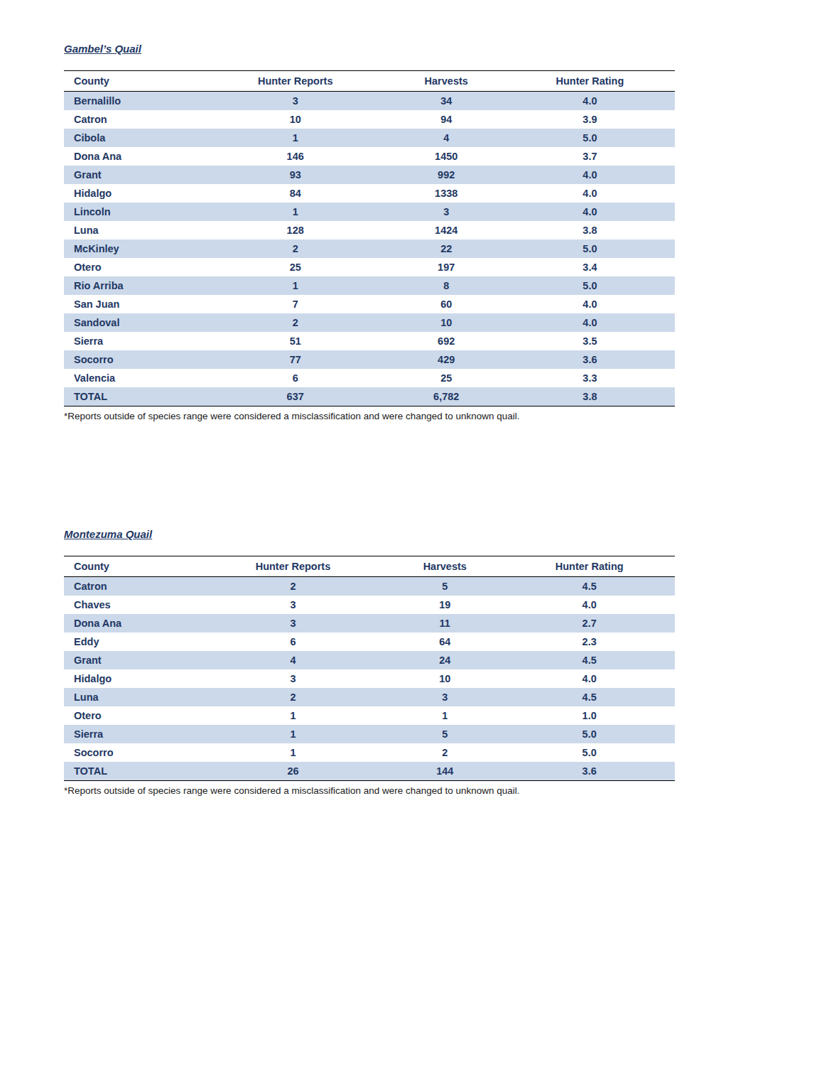Gambel’s Quail
| County | Hunter Reports | Harvests | Hunter Rating |
| --- | --- | --- | --- |
| Bernalillo | 3 | 34 | 4.0 |
| Catron | 10 | 94 | 3.9 |
| Cibola | 1 | 4 | 5.0 |
| Dona Ana | 146 | 1450 | 3.7 |
| Grant | 93 | 992 | 4.0 |
| Hidalgo | 84 | 1338 | 4.0 |
| Lincoln | 1 | 3 | 4.0 |
| Luna | 128 | 1424 | 3.8 |
| McKinley | 2 | 22 | 5.0 |
| Otero | 25 | 197 | 3.4 |
| Rio Arriba | 1 | 8 | 5.0 |
| San Juan | 7 | 60 | 4.0 |
| Sandoval | 2 | 10 | 4.0 |
| Sierra | 51 | 692 | 3.5 |
| Socorro | 77 | 429 | 3.6 |
| Valencia | 6 | 25 | 3.3 |
| TOTAL | 637 | 6,782 | 3.8 |
*Reports outside of species range were considered a misclassification and were changed to unknown quail.
Montezuma Quail
| County | Hunter Reports | Harvests | Hunter Rating |
| --- | --- | --- | --- |
| Catron | 2 | 5 | 4.5 |
| Chaves | 3 | 19 | 4.0 |
| Dona Ana | 3 | 11 | 2.7 |
| Eddy | 6 | 64 | 2.3 |
| Grant | 4 | 24 | 4.5 |
| Hidalgo | 3 | 10 | 4.0 |
| Luna | 2 | 3 | 4.5 |
| Otero | 1 | 1 | 1.0 |
| Sierra | 1 | 5 | 5.0 |
| Socorro | 1 | 2 | 5.0 |
| TOTAL | 26 | 144 | 3.6 |
*Reports outside of species range were considered a misclassification and were changed to unknown quail.